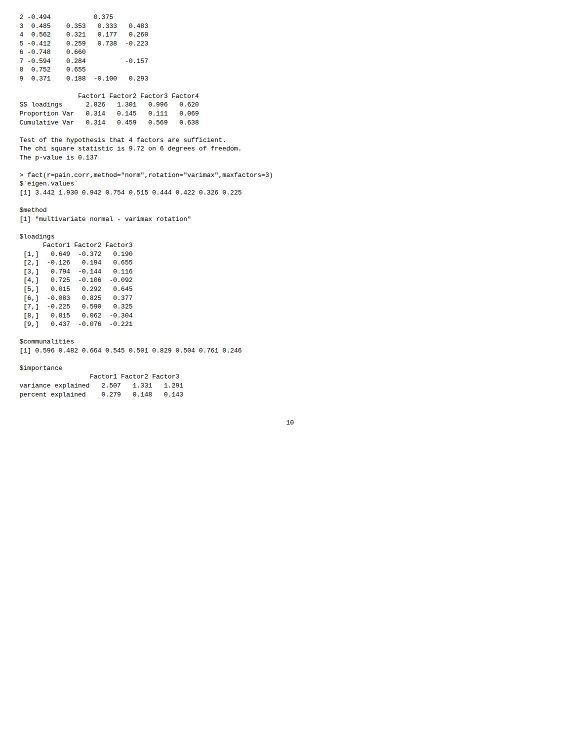2 -0.494           0.375
3  0.485    0.353   0.333   0.483
4  0.562    0.321   0.177   0.260
5 -0.412    0.259   0.738  -0.223
6 -0.748    0.660
7 -0.594    0.284          -0.157
8  0.752    0.655
9  0.371    0.188  -0.100   0.293

               Factor1 Factor2 Factor3 Factor4
SS loadings      2.826   1.301   0.996   0.620
Proportion Var   0.314   0.145   0.111   0.069
Cumulative Var   0.314   0.459   0.569   0.638

Test of the hypothesis that 4 factors are sufficient.
The chi square statistic is 9.72 on 6 degrees of freedom.
The p-value is 0.137

> fact(r=pain.corr,method="norm",rotation="varimax",maxfactors=3)
$`eigen.values`
[1] 3.442 1.930 0.942 0.754 0.515 0.444 0.422 0.326 0.225

$method
[1] "multivariate normal - varimax rotation"

$loadings
      Factor1 Factor2 Factor3
 [1,]   0.649  -0.372   0.190
 [2,]  -0.126   0.194   0.655
 [3,]   0.794  -0.144   0.116
 [4,]   0.725  -0.106  -0.092
 [5,]   0.015   0.292   0.645
 [6,]  -0.083   0.825   0.377
 [7,]  -0.225   0.590   0.325
 [8,]   0.815   0.062  -0.304
 [9,]   0.437  -0.076  -0.221

$communalities
[1] 0.596 0.482 0.664 0.545 0.501 0.829 0.504 0.761 0.246

$importance
                  Factor1 Factor2 Factor3
variance explained   2.507   1.331   1.291
percent explained    0.279   0.148   0.143
10